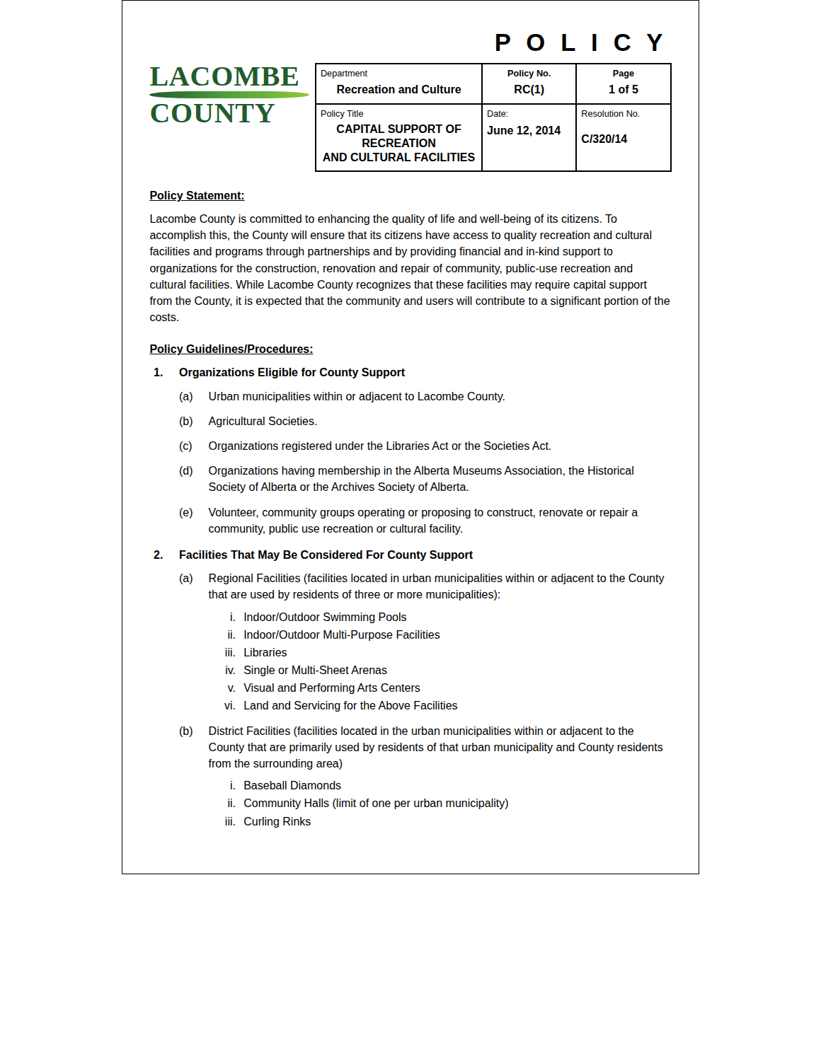P O L I C Y
LACOMBE COUNTY
| Department Recreation and Culture | Policy No. RC(1) | Page 1 of 5 |
| Policy Title CAPITAL SUPPORT OF RECREATION AND CULTURAL FACILITIES | Date: June 12, 2014 | Resolution No. C/320/14 |
Policy Statement:
Lacombe County is committed to enhancing the quality of life and well-being of its citizens. To accomplish this, the County will ensure that its citizens have access to quality recreation and cultural facilities and programs through partnerships and by providing financial and in-kind support to organizations for the construction, renovation and repair of community, public-use recreation and cultural facilities. While Lacombe County recognizes that these facilities may require capital support from the County, it is expected that the community and users will contribute to a significant portion of the costs.
Policy Guidelines/Procedures:
Organizations Eligible for County Support
Urban municipalities within or adjacent to Lacombe County.
Agricultural Societies.
Organizations registered under the Libraries Act or the Societies Act.
Organizations having membership in the Alberta Museums Association, the Historical Society of Alberta or the Archives Society of Alberta.
Volunteer, community groups operating or proposing to construct, renovate or repair a community, public use recreation or cultural facility.
Facilities That May Be Considered For County Support
Regional Facilities (facilities located in urban municipalities within or adjacent to the County that are used by residents of three or more municipalities):
Indoor/Outdoor Swimming Pools
Indoor/Outdoor Multi-Purpose Facilities
Libraries
Single or Multi-Sheet Arenas
Visual and Performing Arts Centers
Land and Servicing for the Above Facilities
District Facilities (facilities located in the urban municipalities within or adjacent to the County that are primarily used by residents of that urban municipality and County residents from the surrounding area)
Baseball Diamonds
Community Halls (limit of one per urban municipality)
Curling Rinks